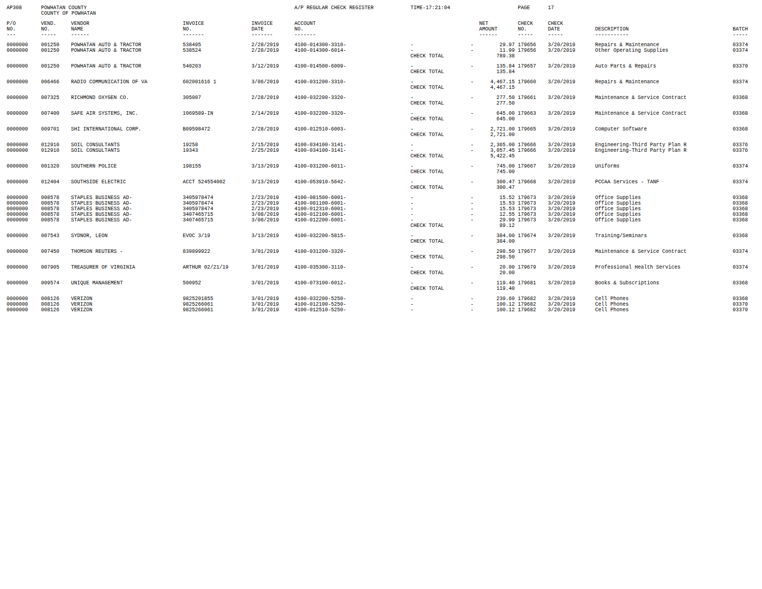| AP308 | POWHATAN COUNTY | | | A/P REGULAR CHECK REGISTER | TIME-17:21:04 | | | PAGE | 17 | | | | |
| | COUNTY OF POWHATAN | | | | | | | | | | | | |
| P/O | VEND. | VENDOR | INVOICE | INVOICE | ACCOUNT | | | NET | CHECK | CHECK | | | | |
| NO. | NO. | NAME | NO. | DATE | NO. | | | AMOUNT | NO. | DATE | | DESCRIPTION | | BATCH |
| --- | ----- | ------ | ------- | ------- | ------- | | | ------ | ----- | ----- | | ----------- | | ----- |
| 0000000 | 001250 | POWHATAN AUTO & TRACTOR | 538495 | 2/28/2019 | 4100-014300-3310- | - | - | 29.97 | 179656 | 3/20/2019 | | Repairs & Maintenance | | 03374 |
| 0000000 | 001250 | POWHATAN AUTO & TRACTOR | 538524 | 2/28/2019 | 4100-014300-6014- | - | - | 11.99 | 179656 | 3/20/2019 | | Other Operating Supplies | | 03374 |
| | | | | | | CHECK TOTAL | 789.38 | | | | | | |
| 0000000 | 001250 | POWHATAN AUTO & TRACTOR | 540203 | 3/12/2019 | 4100-014500-6009- | - | - | 135.84 | 179657 | 3/20/2019 | | Auto Parts & Repairs | | 03370 |
| | | | | | | CHECK TOTAL | 135.84 | | | | | | |
| 0000000 | 006466 | RADIO COMMUNICATION OF VA | 602001616 1 | 3/06/2019 | 4100-031200-3310- | - | - | 4,467.15 | 179660 | 3/20/2019 | | Repairs & Maintenance | | 03374 |
| | | | | | | CHECK TOTAL | 4,467.15 | | | | | | |
| 0000000 | 007325 | RICHMOND OXYGEN CO. | 305007 | 2/28/2019 | 4100-032200-3320- | - | - | 277.50 | 179661 | 3/20/2019 | | Maintenance & Service Contract | | 03368 |
| | | | | | | CHECK TOTAL | 277.50 | | | | | | |
| 0000000 | 007400 | SAFE AIR SYSTEMS, INC. | 1069589-IN | 2/14/2019 | 4100-032200-3320- | - | - | 645.00 | 179663 | 3/20/2019 | | Maintenance & Service Contract | | 03368 |
| | | | | | | CHECK TOTAL | 645.00 | | | | | | |
| 0000000 | 009701 | SHI INTERNATIONAL CORP. | B09598472 | 2/28/2019 | 4100-012510-6003- | - | - | 2,721.00 | 179665 | 3/20/2019 | | Computer Software | | 03368 |
| | | | | | | CHECK TOTAL | 2,721.00 | | | | | | |
| 0000000 | 012910 | SOIL CONSULTANTS | 19258 | 2/15/2019 | 4100-034100-3141- | - | - | 2,365.00 | 179666 | 3/20/2019 | | Engineering-Third Party Plan R | | 03376 |
| 0000000 | 012910 | SOIL CONSULTANTS | 19343 | 2/25/2019 | 4100-034100-3141- | - | - | 3,057.45 | 179666 | 3/20/2019 | | Engineering-Third Party Plan R | | 03376 |
| | | | | | | CHECK TOTAL | 5,422.45 | | | | | | |
| 0000000 | 001320 | SOUTHERN POLICE | 198155 | 3/13/2019 | 4100-031200-6011- | - | - | 745.00 | 179667 | 3/20/2019 | | Uniforms | | 03374 |
| | | | | | | CHECK TOTAL | 745.00 | | | | | | |
| 0000000 | 012404 | SOUTHSIDE ELECTRIC | ACCT 524554002 | 3/13/2019 | 4100-053910-5642- | - | - | 300.47 | 179668 | 3/20/2019 | | PCCAA Services - TANF | | 03374 |
| | | | | | | CHECK TOTAL | 300.47 | | | | | | |
| 0000000 | 008578 | STAPLES BUSINESS AD- | 3405978474 | 2/23/2019 | 4100-081500-6001- | - | - | 15.52 | 179673 | 3/20/2019 | | Office Supplies | | 03368 |
| 0000000 | 008578 | STAPLES BUSINESS AD- | 3405978474 | 2/23/2019 | 4100-081100-6001- | - | - | 15.53 | 179673 | 3/20/2019 | | Office Supplies | | 03368 |
| 0000000 | 008578 | STAPLES BUSINESS AD- | 3405978474 | 2/23/2019 | 4100-012310-6001- | - | - | 15.53 | 179673 | 3/20/2019 | | Office Supplies | | 03368 |
| 0000000 | 008578 | STAPLES BUSINESS AD- | 3407465715 | 3/08/2019 | 4100-012100-6001- | - | - | 12.55 | 179673 | 3/20/2019 | | Office Supplies | | 03368 |
| 0000000 | 008578 | STAPLES BUSINESS AD- | 3407465715 | 3/08/2019 | 4100-012200-6001- | - | - | 29.99 | 179673 | 3/20/2019 | | Office Supplies | | 03368 |
| | | | | | | CHECK TOTAL | 89.12 | | | | | | |
| 0000000 | 007543 | SYDNOR, LEON | EVOC 3/19 | 3/13/2019 | 4100-032200-5815- | - | - | 384.00 | 179674 | 3/20/2019 | | Training/Seminars | | 03368 |
| | | | | | | CHECK TOTAL | 384.00 | | | | | | |
| 0000000 | 007450 | THOMSON REUTERS - | 839899922 | 3/01/2019 | 4100-031200-3320- | - | - | 298.50 | 179677 | 3/20/2019 | | Maintenance & Service Contract | | 03374 |
| | | | | | | CHECK TOTAL | 298.50 | | | | | | |
| 0000000 | 007905 | TREASURER OF VIRGINIA | ARTHUR 02/21/19 | 3/01/2019 | 4100-035300-3110- | - | - | 20.00 | 179679 | 3/20/2019 | | Professional Health Services | | 03374 |
| | | | | | | CHECK TOTAL | 20.00 | | | | | | |
| 0000000 | 009574 | UNIQUE MANAGEMENT | 500952 | 3/01/2019 | 4100-073100-6012- | - | - | 119.40 | 179681 | 3/20/2019 | | Books & Subscriptions | | 03368 |
| | | | | | | CHECK TOTAL | 119.40 | | | | | | |
| 0000000 | 008126 | VERIZON | 9825201855 | 3/01/2019 | 4100-032200-5250- | - | - | 239.60 | 179682 | 3/20/2019 | | Cell Phones | | 03368 |
| 0000000 | 008126 | VERIZON | 9825266061 | 3/01/2019 | 4100-012100-5250- | - | - | 100.12 | 179682 | 3/20/2019 | | Cell Phones | | 03370 |
| 0000000 | 008126 | VERIZON | 9825266061 | 3/01/2019 | 4100-012510-5250- | - | - | 100.12 | 179682 | 3/20/2019 | | Cell Phones | | 03370 |